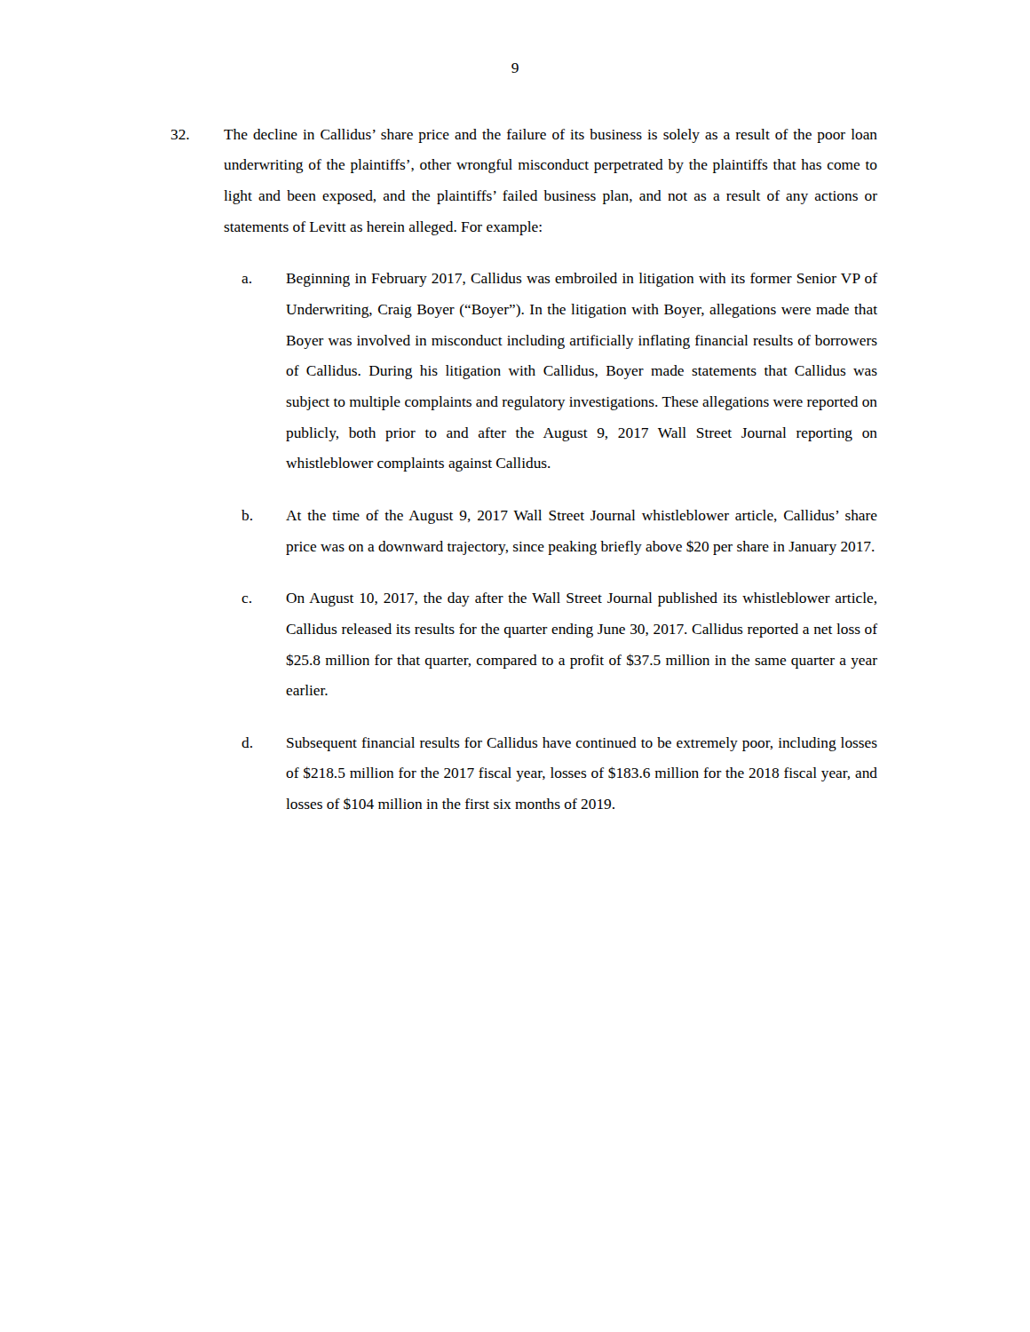9
32.
The decline in Callidus’ share price and the failure of its business is solely as a result of the poor loan underwriting of the plaintiffs’, other wrongful misconduct perpetrated by the plaintiffs that has come to light and been exposed, and the plaintiffs’ failed business plan, and not as a result of any actions or statements of Levitt as herein alleged. For example:
a.
Beginning in February 2017, Callidus was embroiled in litigation with its former Senior VP of Underwriting, Craig Boyer (“Boyer”). In the litigation with Boyer, allegations were made that Boyer was involved in misconduct including artificially inflating financial results of borrowers of Callidus. During his litigation with Callidus, Boyer made statements that Callidus was subject to multiple complaints and regulatory investigations. These allegations were reported on publicly, both prior to and after the August 9, 2017 Wall Street Journal reporting on whistleblower complaints against Callidus.
b.
At the time of the August 9, 2017 Wall Street Journal whistleblower article, Callidus’ share price was on a downward trajectory, since peaking briefly above $20 per share in January 2017.
c.
On August 10, 2017, the day after the Wall Street Journal published its whistleblower article, Callidus released its results for the quarter ending June 30, 2017. Callidus reported a net loss of $25.8 million for that quarter, compared to a profit of $37.5 million in the same quarter a year earlier.
d.
Subsequent financial results for Callidus have continued to be extremely poor, including losses of $218.5 million for the 2017 fiscal year, losses of $183.6 million for the 2018 fiscal year, and losses of $104 million in the first six months of 2019.